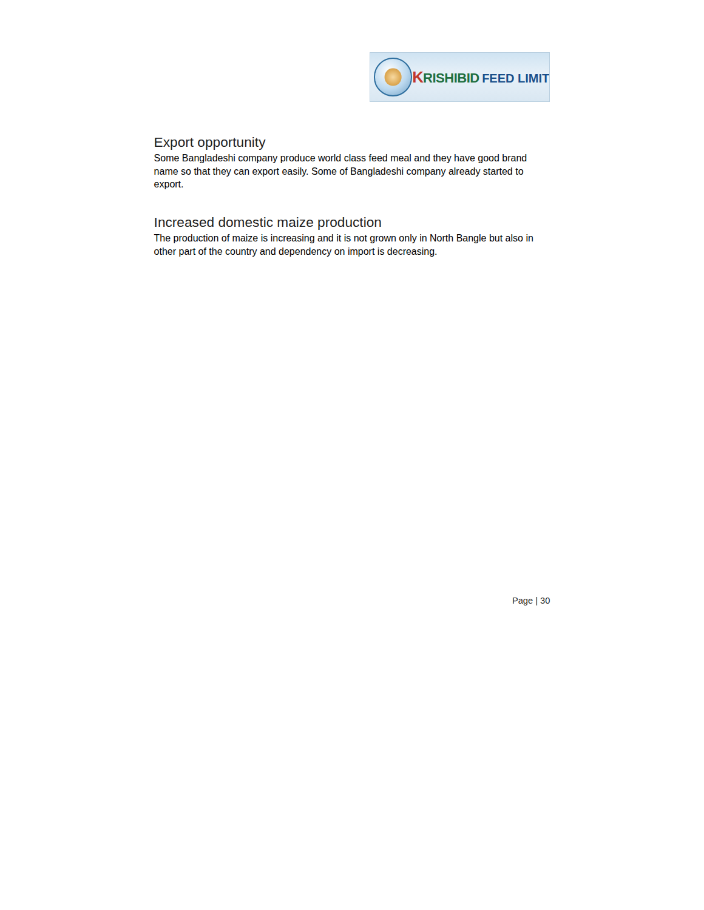KRISHIBID FEED LIMITED
Export opportunity
Some Bangladeshi company produce world class feed meal and they have good brand name so that they can export easily. Some of Bangladeshi company already started to export.
Increased domestic maize production
The production of maize is increasing and it is not grown only in North Bangle but also in other part of the country and dependency on import is decreasing.
Page | 30